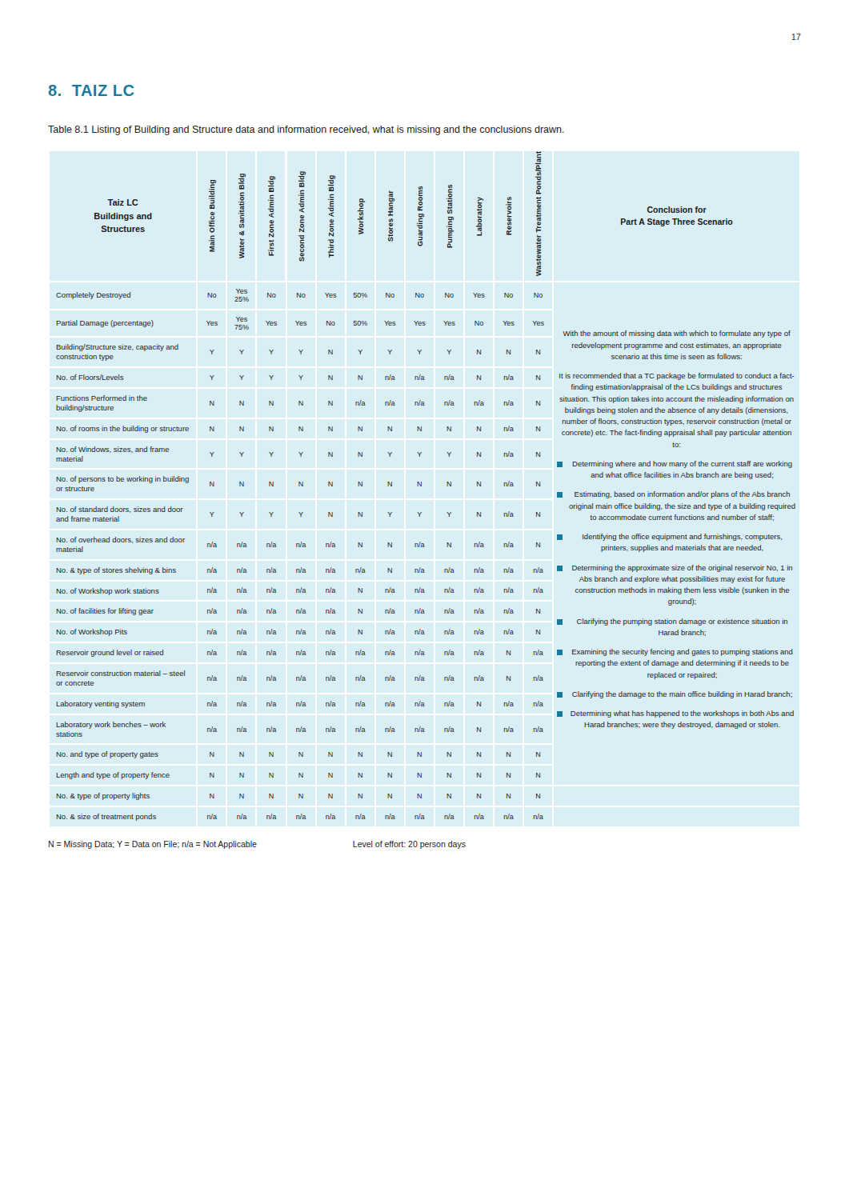17
8. TAIZ LC
Table 8.1 Listing of Building and Structure data and information received, what is missing and the conclusions drawn.
| Taiz LC Buildings and Structures | Main Office Building | Water & Sanitation Bldg | First Zone Admin Bldg | Second Zone Admin Bldg | Third Zone Admin Bldg | Workshop | Stores Hangar | Guarding Rooms | Pumping Stations | Laboratory | Reservoirs | Wastewater Treatment Ponds/Plant | Conclusion for Part A Stage Three Scenario |
| --- | --- | --- | --- | --- | --- | --- | --- | --- | --- | --- | --- | --- | --- |
| Completely Destroyed | No | Yes 25% | No | No | Yes | 50% | No | No | No | Yes | No | No | With the amount of missing data with which to formulate any type of redevelopment programme and cost estimates, an appropriate scenario at this time is seen as follows: It is recommended that a TC package be formulated to conduct a fact-finding estimation/appraisal of the LCs buildings and structures situation. This option takes into account the misleading information on buildings being stolen and the absence of any details (dimensions, number of floors, construction types, reservoir construction (metal or concrete) etc. The fact-finding appraisal shall pay particular attention to: Determining where and how many of the current staff are working and what office facilities in Abs branch are being used; Estimating, based on information and/or plans of the Abs branch original main office building, the size and type of a building required to accommodate current functions and number of staff; Identifying the office equipment and furnishings, computers, printers, supplies and materials that are needed, Determining the approximate size of the original reservoir No, 1 in Abs branch and explore what possibilities may exist for future construction methods in making them less visible (sunken in the ground); Clarifying the pumping station damage or existence situation in Harad branch; Examining the security fencing and gates to pumping stations and reporting the extent of damage and determining if it needs to be replaced or repaired; Clarifying the damage to the main office building in Harad branch; Determining what has happened to the workshops in both Abs and Harad branches; were they destroyed, damaged or stolen. |
| Partial Damage (percentage) | Yes | Yes 75% | Yes | Yes | No | 50% | Yes | Yes | Yes | No | Yes | Yes |
| Building/Structure size, capacity and construction type | Y | Y | Y | Y | N | Y | Y | Y | Y | N | N | N |
| No. of Floors/Levels | Y | Y | Y | Y | N | N | n/a | n/a | n/a | N | n/a | N |
| Functions Performed in the building/structure | N | N | N | N | N | n/a | n/a | n/a | n/a | n/a | n/a | N |
| No. of rooms in the building or structure | N | N | N | N | N | N | N | N | N | N | n/a | N |
| No. of Windows, sizes, and frame material | Y | Y | Y | Y | N | N | Y | Y | Y | N | n/a | N |
| No. of persons to be working in building or structure | N | N | N | N | N | N | N | N | N | N | n/a | N |
| No. of standard doors, sizes and door and frame material | Y | Y | Y | Y | N | N | Y | Y | Y | N | n/a | N |
| No. of overhead doors, sizes and door material | n/a | n/a | n/a | n/a | n/a | N | N | n/a | N | n/a | n/a | N |
| No. & type of stores shelving & bins | n/a | n/a | n/a | n/a | n/a | n/a | N | n/a | n/a | n/a | n/a | n/a |
| No. of Workshop work stations | n/a | n/a | n/a | n/a | n/a | N | n/a | n/a | n/a | n/a | n/a | n/a |
| No. of facilities for lifting gear | n/a | n/a | n/a | n/a | n/a | N | n/a | n/a | n/a | n/a | n/a | N |
| No. of Workshop Pits | n/a | n/a | n/a | n/a | n/a | N | n/a | n/a | n/a | n/a | n/a | N |
| Reservoir ground level or raised | n/a | n/a | n/a | n/a | n/a | n/a | n/a | n/a | n/a | n/a | N | n/a |
| Reservoir construction material – steel or concrete | n/a | n/a | n/a | n/a | n/a | n/a | n/a | n/a | n/a | n/a | N | n/a |
| Laboratory venting system | n/a | n/a | n/a | n/a | n/a | n/a | n/a | n/a | n/a | N | n/a | n/a |
| Laboratory work benches – work stations | n/a | n/a | n/a | n/a | n/a | n/a | n/a | n/a | n/a | N | n/a | n/a |
| No. and type of property gates | N | N | N | N | N | N | N | N | N | N | N | N |
| Length and type of property fence | N | N | N | N | N | N | N | N | N | N | N | N |
| No. & type of property lights | N | N | N | N | N | N | N | N | N | N | N | N | |
| No. & size of treatment ponds | n/a | n/a | n/a | n/a | n/a | n/a | n/a | n/a | n/a | n/a | n/a | n/a | |
N = Missing Data; Y = Data on File; n/a = Not Applicable
Level of effort: 20 person days